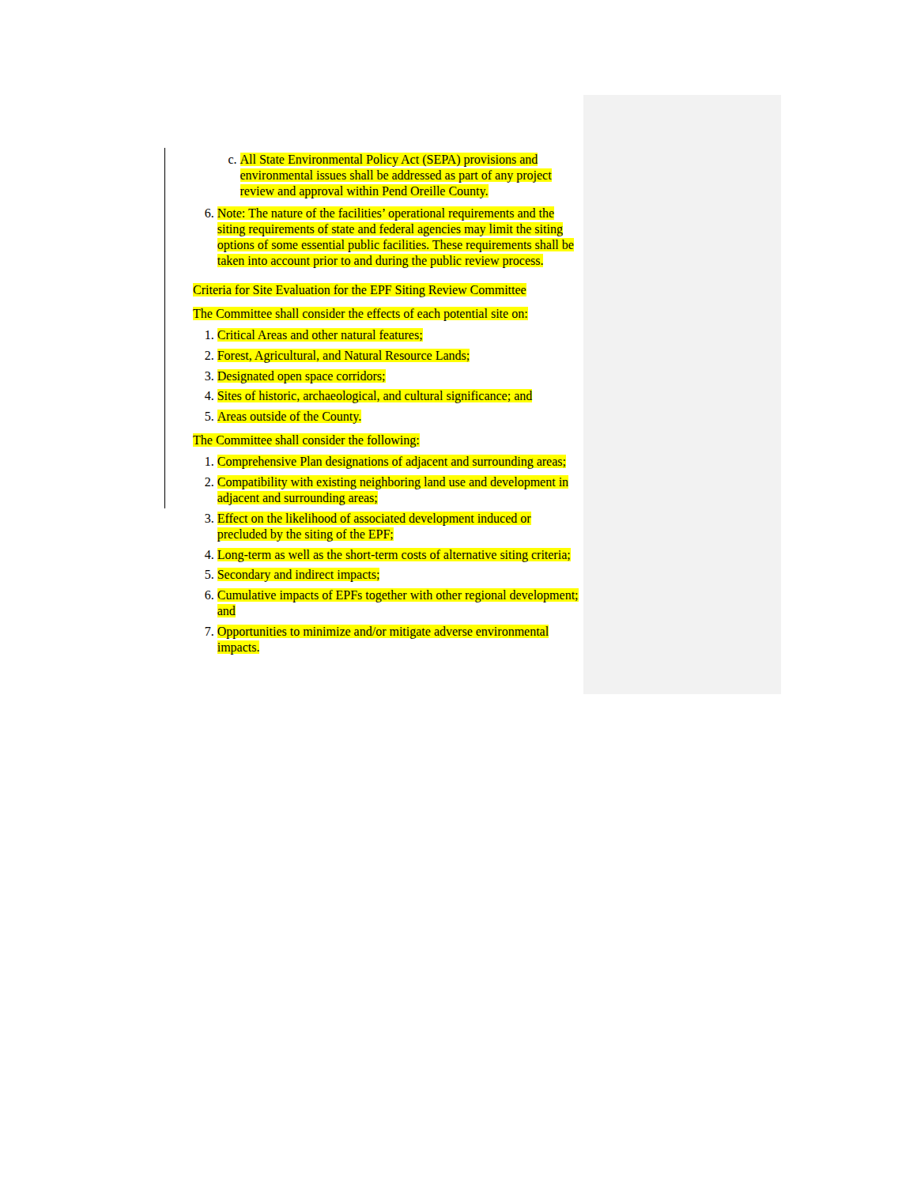All State Environmental Policy Act (SEPA) provisions and environmental issues shall be addressed as part of any project review and approval within Pend Oreille County.
Note: The nature of the facilities’ operational requirements and the siting requirements of state and federal agencies may limit the siting options of some essential public facilities. These requirements shall be taken into account prior to and during the public review process.
Criteria for Site Evaluation for the EPF Siting Review Committee
The Committee shall consider the effects of each potential site on:
Critical Areas and other natural features;
Forest, Agricultural, and Natural Resource Lands;
Designated open space corridors;
Sites of historic, archaeological, and cultural significance; and
Areas outside of the County.
The Committee shall consider the following:
Comprehensive Plan designations of adjacent and surrounding areas;
Compatibility with existing neighboring land use and development in adjacent and surrounding areas;
Effect on the likelihood of associated development induced or precluded by the siting of the EPF;
Long-term as well as the short-term costs of alternative siting criteria;
Secondary and indirect impacts;
Cumulative impacts of EPFs together with other regional development; and
Opportunities to minimize and/or mitigate adverse environmental impacts.